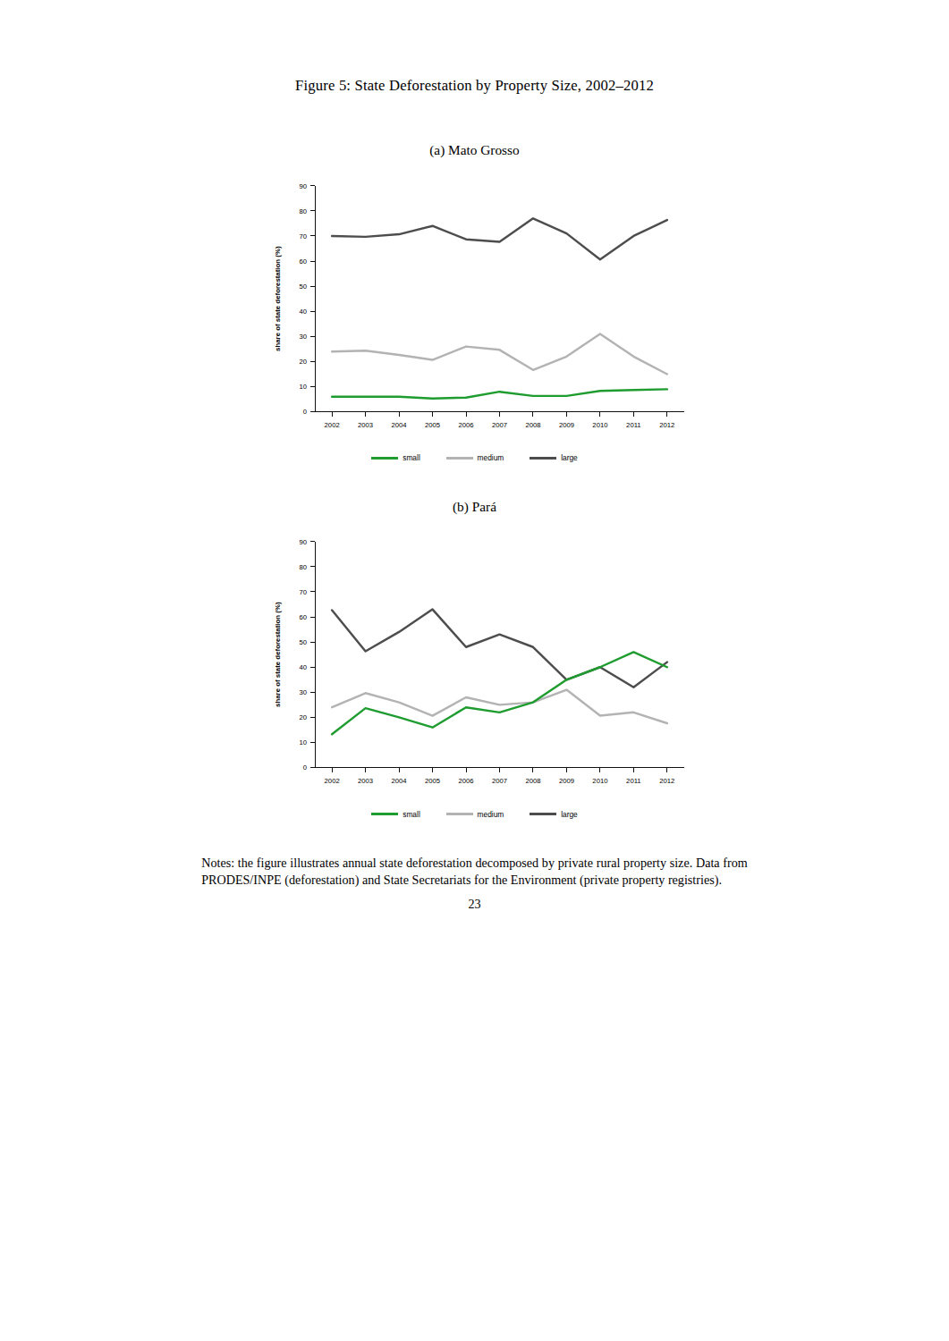Figure 5: State Deforestation by Property Size, 2002–2012
(a) Mato Grosso
0 10 20 30 40 50 60 70 80 90 2002 2003 2004 2005 2006 2007 2008 2009 2010 2011 2012 share of state deforestation (%)
small
medium
large
(b) Pará
0 10 20 30 40 50 60 70 80 90 2002 2003 2004 2005 2006 2007 2008 2009 2010 2011 2012 share of state deforestation (%)
small
medium
large
Notes: the figure illustrates annual state deforestation decomposed by private rural property size. Data from PRODES/INPE (deforestation) and State Secretariats for the Environment (private property registries).
23